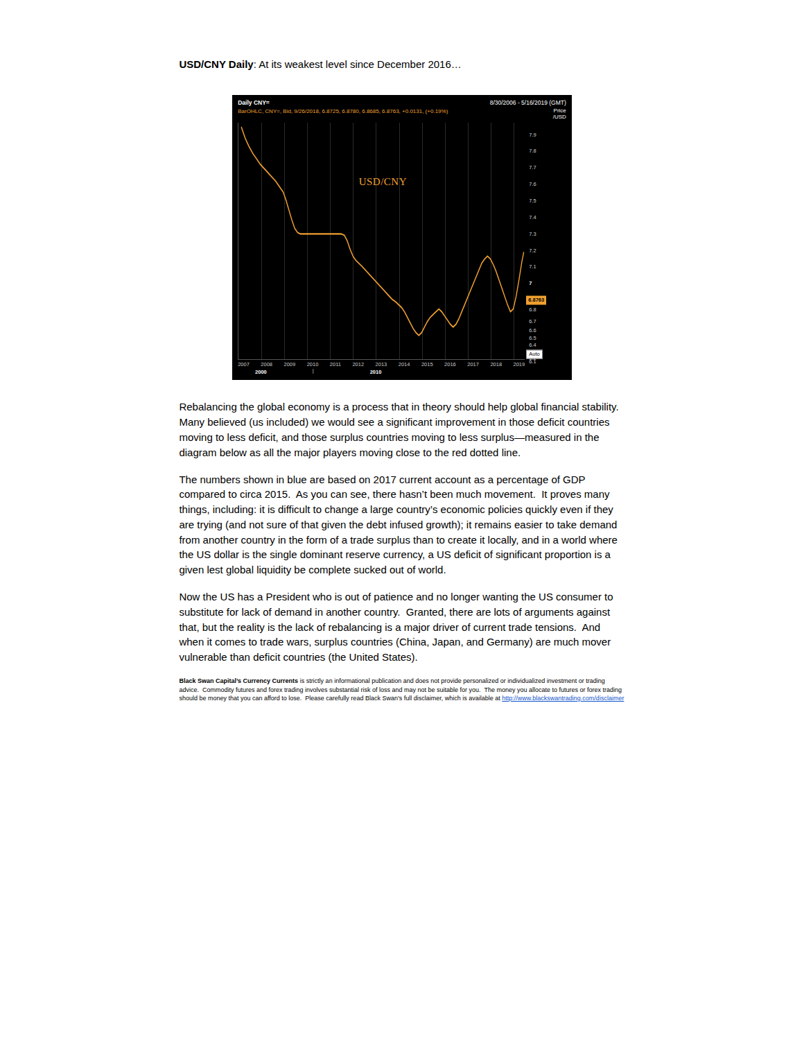USD/CNY Daily: At its weakest level since December 2016…
Daily CNY= 8/30/2006 - 5/16/2019 (GMT)
BarOHLC, CNY=, Bid, 9/26/2018, 6.8725, 6.8780, 6.8685, 6.8763, +0.0131, (+0.19%) Price
/USD
USD/CNY
7.9 7.8 7.7 7.6 7.5 7.4 7.3 7.2 7.1 7 6.8763 6.8 6.7 6.6 6.5 6.4 6.3 6.2 6.1 Auto
2007200820092010201120122013201420152016201720182019
2000 | 2010
Rebalancing the global economy is a process that in theory should help global financial stability. Many believed (us included) we would see a significant improvement in those deficit countries moving to less deficit, and those surplus countries moving to less surplus—measured in the diagram below as all the major players moving close to the red dotted line.
The numbers shown in blue are based on 2017 current account as a percentage of GDP compared to circa 2015. As you can see, there hasn’t been much movement. It proves many things, including: it is difficult to change a large country’s economic policies quickly even if they are trying (and not sure of that given the debt infused growth); it remains easier to take demand from another country in the form of a trade surplus than to create it locally, and in a world where the US dollar is the single dominant reserve currency, a US deficit of significant proportion is a given lest global liquidity be complete sucked out of world.
Now the US has a President who is out of patience and no longer wanting the US consumer to substitute for lack of demand in another country. Granted, there are lots of arguments against that, but the reality is the lack of rebalancing is a major driver of current trade tensions. And when it comes to trade wars, surplus countries (China, Japan, and Germany) are much mover vulnerable than deficit countries (the United States).
Black Swan Capital’s Currency Currents is strictly an informational publication and does not provide personalized or individualized investment or trading advice. Commodity futures and forex trading involves substantial risk of loss and may not be suitable for you. The money you allocate to futures or forex trading should be money that you can afford to lose. Please carefully read Black Swan’s full disclaimer, which is available at http://www.blackswantrading.com/disclaimer